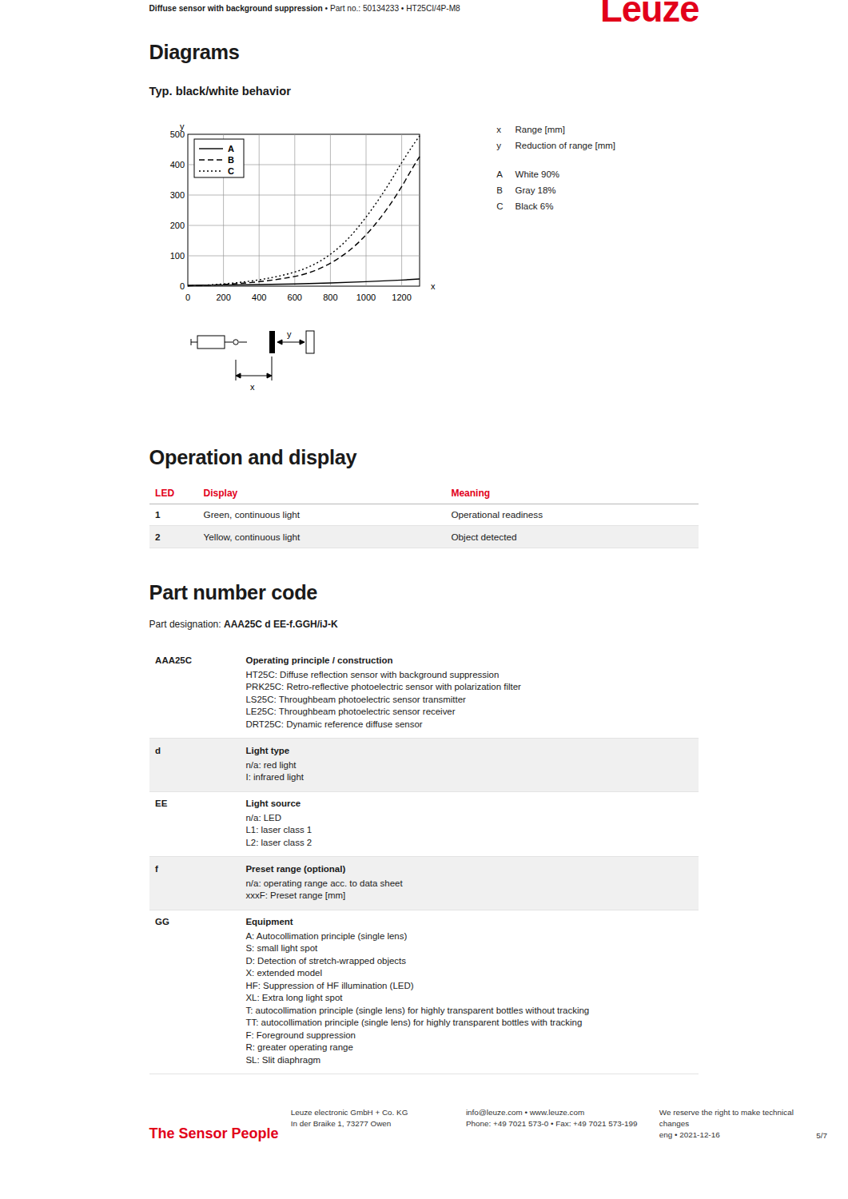Diffuse sensor with background suppression • Part no.: 50134233 • HT25CI/4P-M8
Leuze
Diagrams
Typ. black/white behavior
y 500 400 300 200 100 0 0 200 400 600 800 1000 1200 x A B C y x
| x | Range [mm] |
| y | Reduction of range [mm] |
| A | White 90% |
| B | Gray 18% |
| C | Black 6% |
Operation and display
| LED | Display | Meaning |
| --- | --- | --- |
| 1 | Green, continuous light | Operational readiness |
| 2 | Yellow, continuous light | Object detected |
Part number code
Part designation: AAA25C d EE-f.GGH/iJ-K
| AAA25C | Operating principle / construction HT25C: Diffuse reflection sensor with background suppression PRK25C: Retro-reflective photoelectric sensor with polarization filter LS25C: Throughbeam photoelectric sensor transmitter LE25C: Throughbeam photoelectric sensor receiver DRT25C: Dynamic reference diffuse sensor |
| d | Light type n/a: red light I: infrared light |
| EE | Light source n/a: LED L1: laser class 1 L2: laser class 2 |
| f | Preset range (optional) n/a: operating range acc. to data sheet xxxF: Preset range [mm] |
| GG | Equipment A: Autocollimation principle (single lens) S: small light spot D: Detection of stretch-wrapped objects X: extended model HF: Suppression of HF illumination (LED) XL: Extra long light spot T: autocollimation principle (single lens) for highly transparent bottles without tracking TT: autocollimation principle (single lens) for highly transparent bottles with tracking F: Foreground suppression R: greater operating range SL: Slit diaphragm |
The Sensor People
Leuze electronic GmbH + Co. KG
In der Braike 1, 73277 Owen
info@leuze.com • www.leuze.com
Phone: +49 7021 573-0 • Fax: +49 7021 573-199
We reserve the right to make technical changes
eng • 2021-12-16
5/7